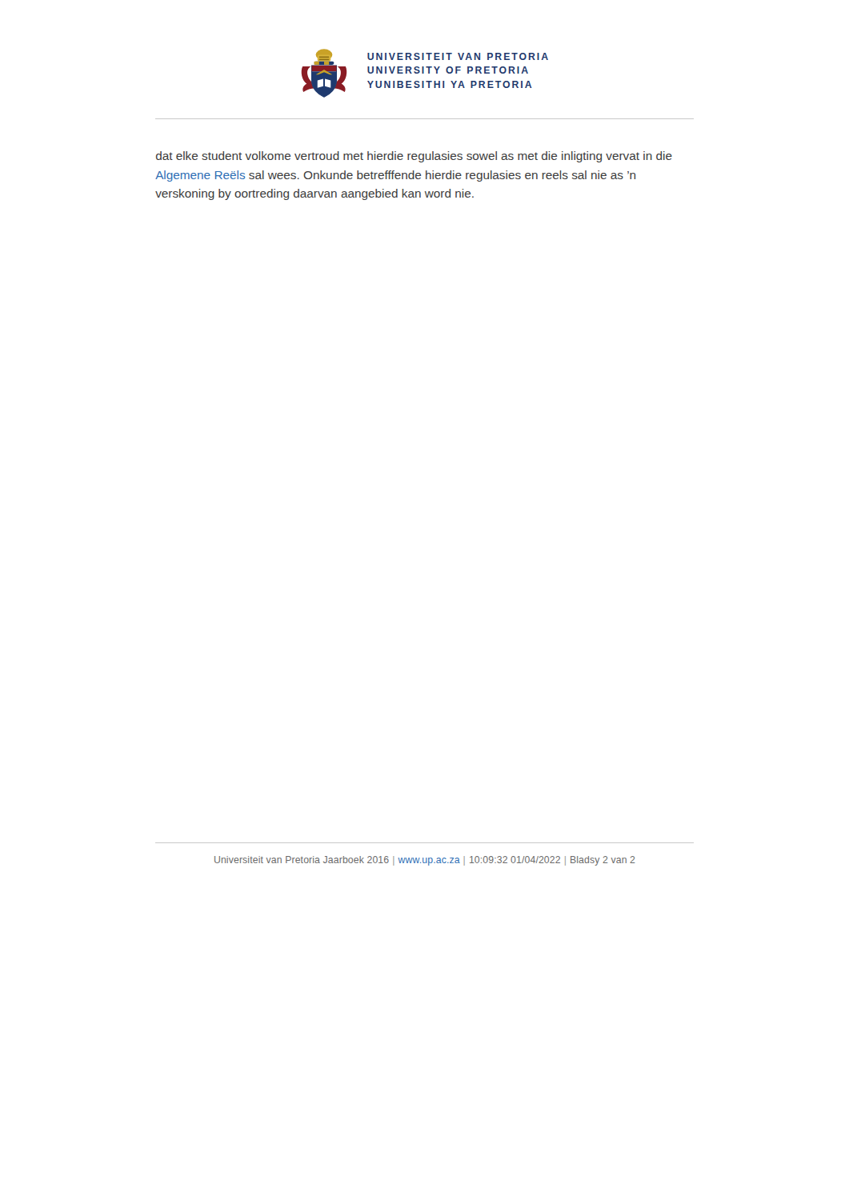Universiteit van Pretoria
University of Pretoria
Yunibesithi ya Pretoria
dat elke student volkome vertroud met hierdie regulasies sowel as met die inligting vervat in die Algemene Reëls sal wees. Onkunde betrefffende hierdie regulasies en reels sal nie as ’n verskoning by oortreding daarvan aangebied kan word nie.
Universiteit van Pretoria Jaarboek 2016|www.up.ac.za|10:09:32 01/04/2022|Bladsy 2 van 2